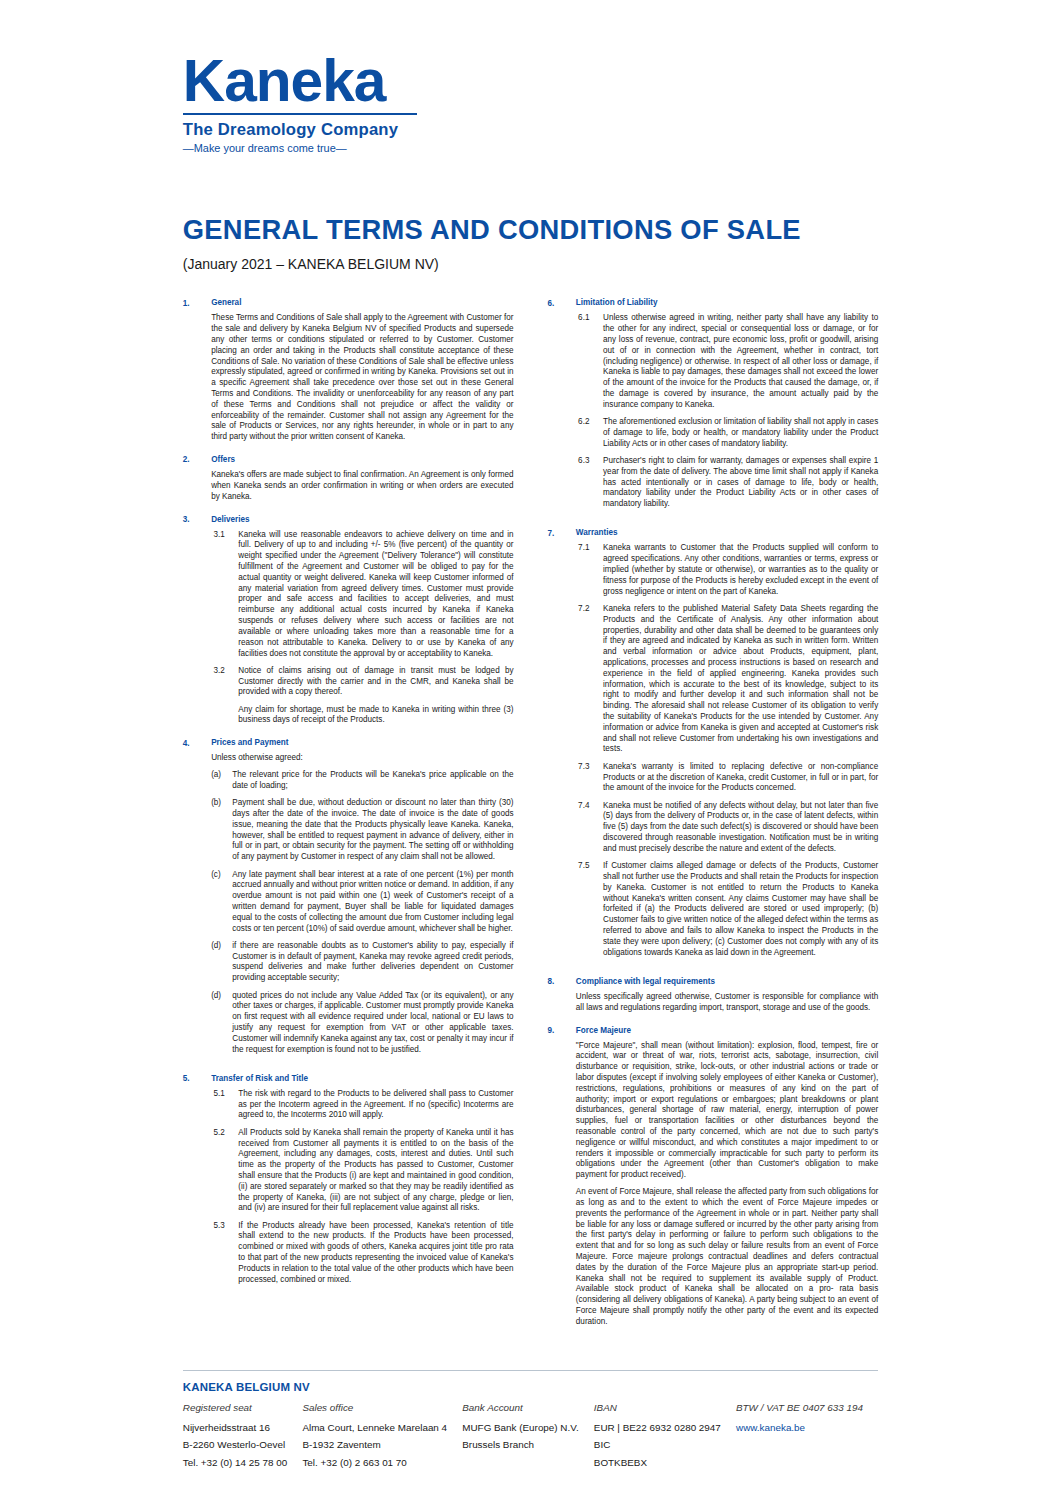Kaneka
The Dreamology Company
—Make your dreams come true—
General Terms and Conditions of Sale
(January 2021 – KANEKA BELGIUM NV)
1.
General
These Terms and Conditions of Sale shall apply to the Agreement with Customer for the sale and delivery by Kaneka Belgium NV of specified Products and supersede any other terms or conditions stipulated or referred to by Customer. Customer placing an order and taking in the Products shall constitute acceptance of these Conditions of Sale. No variation of these Conditions of Sale shall be effective unless expressly stipulated, agreed or confirmed in writing by Kaneka. Provisions set out in a specific Agreement shall take precedence over those set out in these General Terms and Conditions. The invalidity or unenforceability for any reason of any part of these Terms and Conditions shall not prejudice or affect the validity or enforceability of the remainder. Customer shall not assign any Agreement for the sale of Products or Services, nor any rights hereunder, in whole or in part to any third party without the prior written consent of Kaneka.
2.
Offers
Kaneka's offers are made subject to final confirmation. An Agreement is only formed when Kaneka sends an order confirmation in writing or when orders are executed by Kaneka.
3.
Deliveries
3.1
Kaneka will use reasonable endeavors to achieve delivery on time and in full. Delivery of up to and including +/- 5% (five percent) of the quantity or weight specified under the Agreement ("Delivery Tolerance") will constitute fulfillment of the Agreement and Customer will be obliged to pay for the actual quantity or weight delivered. Kaneka will keep Customer informed of any material variation from agreed delivery times. Customer must provide proper and safe access and facilities to accept deliveries, and must reimburse any additional actual costs incurred by Kaneka if Kaneka suspends or refuses delivery where such access or facilities are not available or where unloading takes more than a reasonable time for a reason not attributable to Kaneka. Delivery to or use by Kaneka of any facilities does not constitute the approval by or acceptability to Kaneka.
3.2
Notice of claims arising out of damage in transit must be lodged by Customer directly with the carrier and in the CMR, and Kaneka shall be provided with a copy thereof.
Any claim for shortage, must be made to Kaneka in writing within three (3) business days of receipt of the Products.
4.
Prices and Payment
Unless otherwise agreed:
(a)
The relevant price for the Products will be Kaneka's price applicable on the date of loading;
(b)
Payment shall be due, without deduction or discount no later than thirty (30) days after the date of the invoice. The date of invoice is the date of goods issue, meaning the date that the Products physically leave Kaneka. Kaneka, however, shall be entitled to request payment in advance of delivery, either in full or in part, or obtain security for the payment. The setting off or withholding of any payment by Customer in respect of any claim shall not be allowed.
(c)
Any late payment shall bear interest at a rate of one percent (1%) per month accrued annually and without prior written notice or demand. In addition, if any overdue amount is not paid within one (1) week of Customer's receipt of a written demand for payment, Buyer shall be liable for liquidated damages equal to the costs of collecting the amount due from Customer including legal costs or ten percent (10%) of said overdue amount, whichever shall be higher.
(d)
if there are reasonable doubts as to Customer's ability to pay, especially if Customer is in default of payment, Kaneka may revoke agreed credit periods, suspend deliveries and make further deliveries dependent on Customer providing acceptable security;
(d)
quoted prices do not include any Value Added Tax (or its equivalent), or any other taxes or charges, if applicable. Customer must promptly provide Kaneka on first request with all evidence required under local, national or EU laws to justify any request for exemption from VAT or other applicable taxes. Customer will indemnify Kaneka against any tax, cost or penalty it may incur if the request for exemption is found not to be justified.
5.
Transfer of Risk and Title
5.1
The risk with regard to the Products to be delivered shall pass to Customer as per the Incoterm agreed in the Agreement. If no (specific) Incoterms are agreed to, the Incoterms 2010 will apply.
5.2
All Products sold by Kaneka shall remain the property of Kaneka until it has received from Customer all payments it is entitled to on the basis of the Agreement, including any damages, costs, interest and duties. Until such time as the property of the Products has passed to Customer, Customer shall ensure that the Products (i) are kept and maintained in good condition, (ii) are stored separately or marked so that they may be readily identified as the property of Kaneka, (iii) are not subject of any charge, pledge or lien, and (iv) are insured for their full replacement value against all risks.
5.3
If the Products already have been processed, Kaneka's retention of title shall extend to the new products. If the Products have been processed, combined or mixed with goods of others, Kaneka acquires joint title pro rata to that part of the new products representing the invoiced value of Kaneka's Products in relation to the total value of the other products which have been processed, combined or mixed.
6.
Limitation of Liability
6.1
Unless otherwise agreed in writing, neither party shall have any liability to the other for any indirect, special or consequential loss or damage, or for any loss of revenue, contract, pure economic loss, profit or goodwill, arising out of or in connection with the Agreement, whether in contract, tort (including negligence) or otherwise. In respect of all other loss or damage, if Kaneka is liable to pay damages, these damages shall not exceed the lower of the amount of the invoice for the Products that caused the damage, or, if the damage is covered by insurance, the amount actually paid by the insurance company to Kaneka.
6.2
The aforementioned exclusion or limitation of liability shall not apply in cases of damage to life, body or health, or mandatory liability under the Product Liability Acts or in other cases of mandatory liability.
6.3
Purchaser's right to claim for warranty, damages or expenses shall expire 1 year from the date of delivery. The above time limit shall not apply if Kaneka has acted intentionally or in cases of damage to life, body or health, mandatory liability under the Product Liability Acts or in other cases of mandatory liability.
7.
Warranties
7.1
Kaneka warrants to Customer that the Products supplied will conform to agreed specifications. Any other conditions, warranties or terms, express or implied (whether by statute or otherwise), or warranties as to the quality or fitness for purpose of the Products is hereby excluded except in the event of gross negligence or intent on the part of Kaneka.
7.2
Kaneka refers to the published Material Safety Data Sheets regarding the Products and the Certificate of Analysis. Any other information about properties, durability and other data shall be deemed to be guarantees only if they are agreed and indicated by Kaneka as such in written form. Written and verbal information or advice about Products, equipment, plant, applications, processes and process instructions is based on research and experience in the field of applied engineering. Kaneka provides such information, which is accurate to the best of its knowledge, subject to its right to modify and further develop it and such information shall not be binding. The aforesaid shall not release Customer of its obligation to verify the suitability of Kaneka's Products for the use intended by Customer. Any information or advice from Kaneka is given and accepted at Customer's risk and shall not relieve Customer from undertaking his own investigations and tests.
7.3
Kaneka's warranty is limited to replacing defective or non-compliance Products or at the discretion of Kaneka, credit Customer, in full or in part, for the amount of the invoice for the Products concerned.
7.4
Kaneka must be notified of any defects without delay, but not later than five (5) days from the delivery of Products or, in the case of latent defects, within five (5) days from the date such defect(s) is discovered or should have been discovered through reasonable investigation. Notification must be in writing and must precisely describe the nature and extent of the defects.
7.5
If Customer claims alleged damage or defects of the Products, Customer shall not further use the Products and shall retain the Products for inspection by Kaneka. Customer is not entitled to return the Products to Kaneka without Kaneka's written consent. Any claims Customer may have shall be forfeited if (a) the Products delivered are stored or used improperly; (b) Customer fails to give written notice of the alleged defect within the terms as referred to above and fails to allow Kaneka to inspect the Products in the state they were upon delivery; (c) Customer does not comply with any of its obligations towards Kaneka as laid down in the Agreement.
8.
Compliance with legal requirements
Unless specifically agreed otherwise, Customer is responsible for compliance with all laws and regulations regarding import, transport, storage and use of the goods.
9.
Force Majeure
"Force Majeure", shall mean (without limitation): explosion, flood, tempest, fire or accident, war or threat of war, riots, terrorist acts, sabotage, insurrection, civil disturbance or requisition, strike, lock-outs, or other industrial actions or trade or labor disputes (except if involving solely employees of either Kaneka or Customer), restrictions, regulations, prohibitions or measures of any kind on the part of authority; import or export regulations or embargoes; plant breakdowns or plant disturbances, general shortage of raw material, energy, interruption of power supplies, fuel or transportation facilities or other disturbances beyond the reasonable control of the party concerned, which are not due to such party's negligence or willful misconduct, and which constitutes a major impediment to or renders it impossible or commercially impracticable for such party to perform its obligations under the Agreement (other than Customer's obligation to make payment for product received).
An event of Force Majeure, shall release the affected party from such obligations for as long as and to the extent to which the event of Force Majeure impedes or prevents the performance of the Agreement in whole or in part. Neither party shall be liable for any loss or damage suffered or incurred by the other party arising from the first party's delay in performing or failure to perform such obligations to the extent that and for so long as such delay or failure results from an event of Force Majeure. Force majeure prolongs contractual deadlines and defers contractual dates by the duration of the Force Majeure plus an appropriate start-up period. Kaneka shall not be required to supplement its available supply of Product. Available stock product of Kaneka shall be allocated on a pro- rata basis (considering all delivery obligations of Kaneka). A party being subject to an event of Force Majeure shall promptly notify the other party of the event and its expected duration.
KANEKA BELGIUM NV
| Registered seat | Sales office | Bank Account | IBAN | BTW / VAT BE 0407 633 194 |
| Nijverheidsstraat 16 | Alma Court, Lenneke Marelaan 4 | MUFG Bank (Europe) N.V. | EUR / BE22 6932 0280 2947 | www.kaneka.be |
| B-2260 Westerlo-Oevel | B-1932 Zaventem | Brussels Branch | BIC | |
| Tel. +32 (0) 14 25 78 00 | Tel. +32 (0) 2 663 01 70 | | BOTKBEBX | |